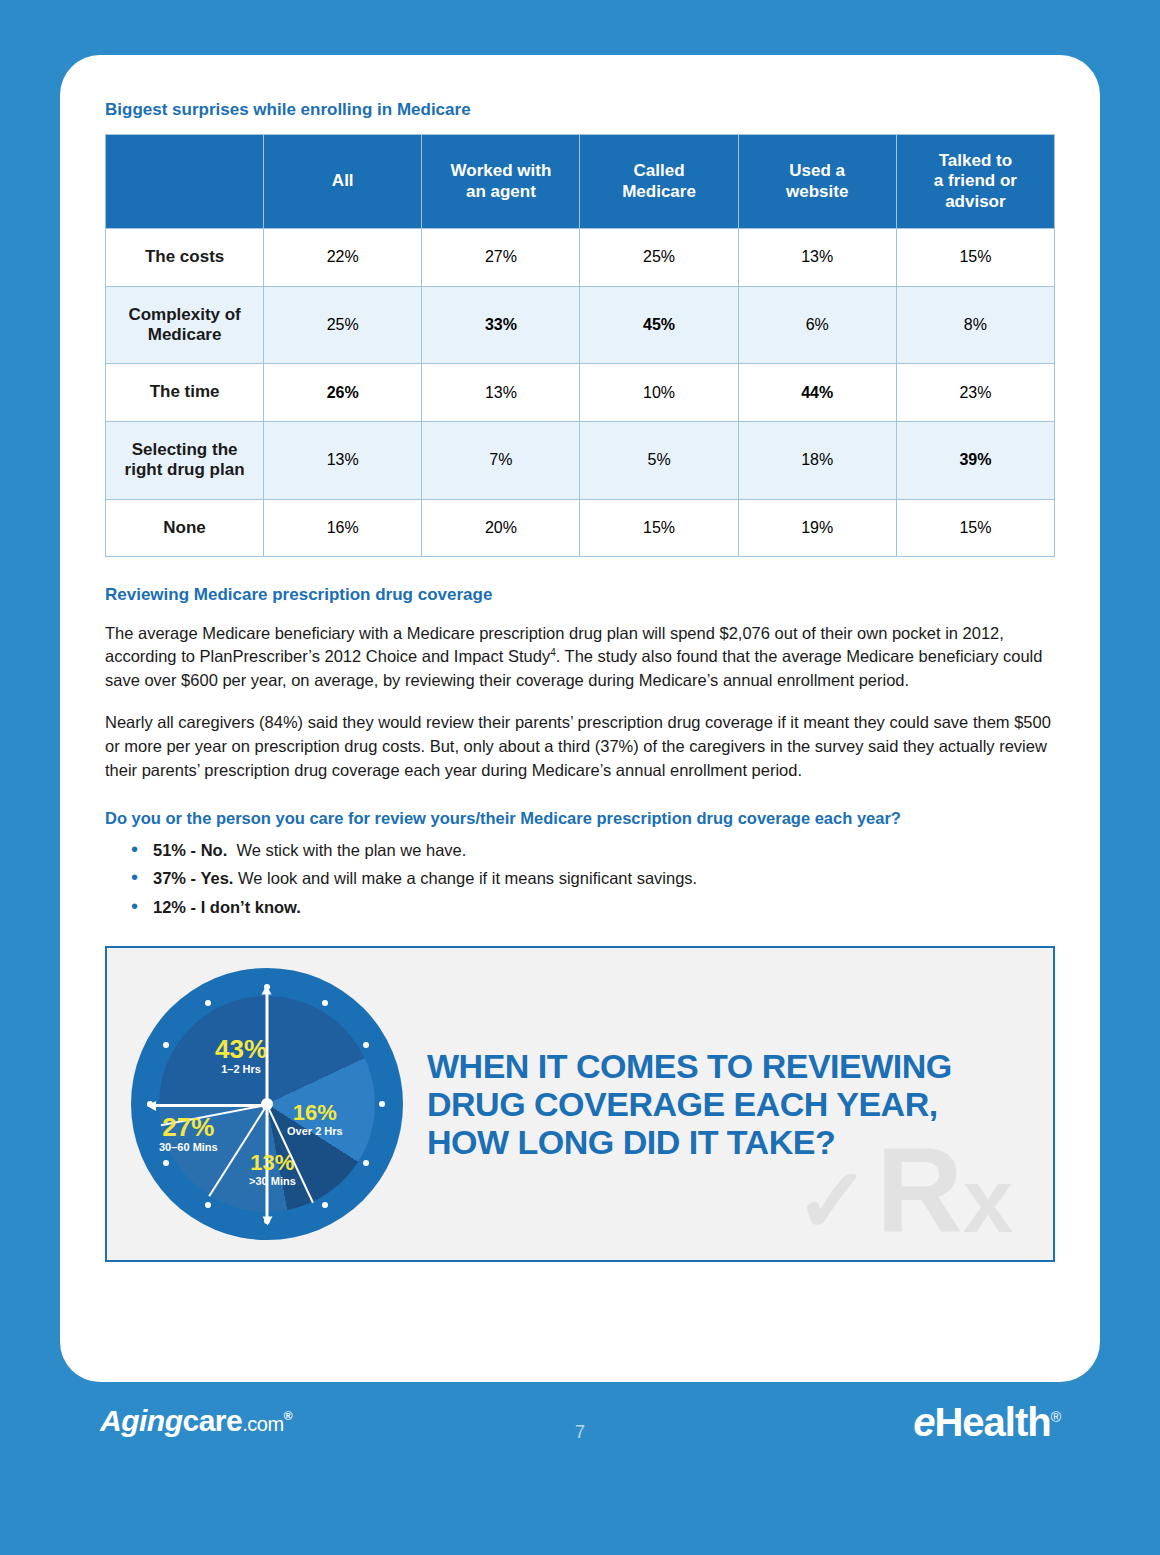Biggest surprises while enrolling in Medicare
| | All | Worked with an agent | Called Medicare | Used a website | Talked to a friend or advisor |
| --- | --- | --- | --- | --- | --- |
| The costs | 22% | 27% | 25% | 13% | 15% |
| Complexity of Medicare | 25% | 33% | 45% | 6% | 8% |
| The time | 26% | 13% | 10% | 44% | 23% |
| Selecting the right drug plan | 13% | 7% | 5% | 18% | 39% |
| None | 16% | 20% | 15% | 19% | 15% |
Reviewing Medicare prescription drug coverage
The average Medicare beneficiary with a Medicare prescription drug plan will spend $2,076 out of their own pocket in 2012, according to PlanPrescriber’s 2012 Choice and Impact Study4. The study also found that the average Medicare beneficiary could save over $600 per year, on average, by reviewing their coverage during Medicare’s annual enrollment period.
Nearly all caregivers (84%) said they would review their parents’ prescription drug coverage if it meant they could save them $500 or more per year on prescription drug costs. But, only about a third (37%) of the caregivers in the survey said they actually review their parents’ prescription drug coverage each year during Medicare’s annual enrollment period.
Do you or the person you care for review yours/their Medicare prescription drug coverage each year?
51% - No. We stick with the plan we have.
37% - Yes. We look and will make a change if it means significant savings.
12% - I don’t know.
43% 1–2 Hrs
16% Over 2 Hrs
13% >30 Mins
27% 30–60 Mins
WHEN IT COMES TO REVIEWING
DRUG COVERAGE EACH YEAR,
HOW LONG DID IT TAKE?
✓Rx
Aging care.com®
7
e Health®